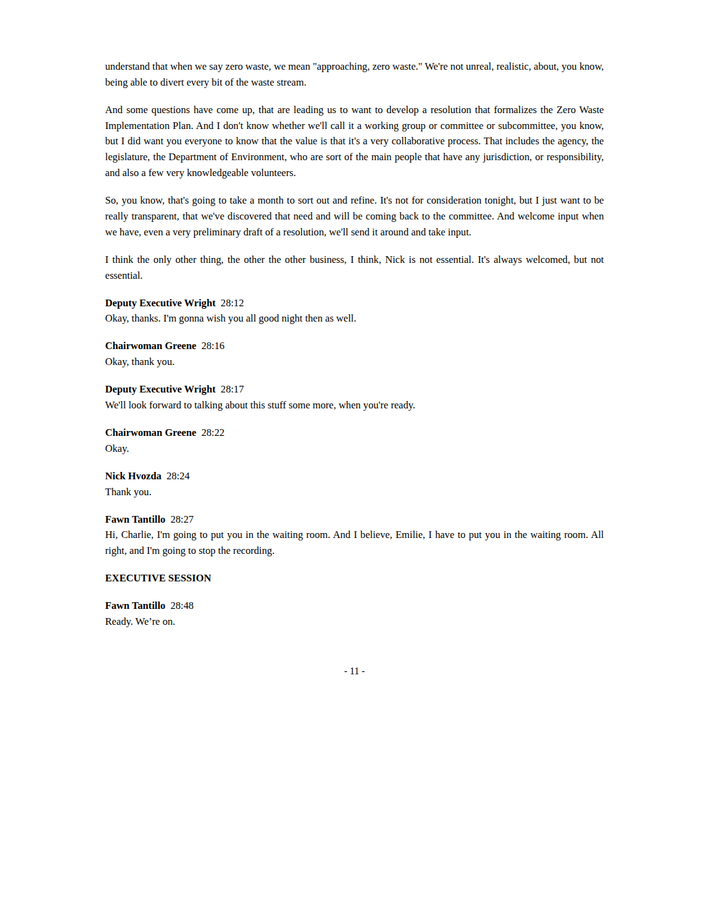understand that when we say zero waste, we mean "approaching, zero waste." We're not unreal, realistic, about, you know, being able to divert every bit of the waste stream.
And some questions have come up, that are leading us to want to develop a resolution that formalizes the Zero Waste Implementation Plan. And I don't know whether we'll call it a working group or committee or subcommittee, you know, but I did want you everyone to know that the value is that it's a very collaborative process. That includes the agency, the legislature, the Department of Environment, who are sort of the main people that have any jurisdiction, or responsibility, and also a few very knowledgeable volunteers.
So, you know, that's going to take a month to sort out and refine. It's not for consideration tonight, but I just want to be really transparent, that we've discovered that need and will be coming back to the committee. And welcome input when we have, even a very preliminary draft of a resolution, we'll send it around and take input.
I think the only other thing, the other the other business, I think, Nick is not essential. It's always welcomed, but not essential.
Deputy Executive Wright 28:12
Okay, thanks. I'm gonna wish you all good night then as well.
Chairwoman Greene 28:16
Okay, thank you.
Deputy Executive Wright 28:17
We'll look forward to talking about this stuff some more, when you're ready.
Chairwoman Greene 28:22
Okay.
Nick Hvozda 28:24
Thank you.
Fawn Tantillo 28:27
Hi, Charlie, I'm going to put you in the waiting room. And I believe, Emilie, I have to put you in the waiting room. All right, and I'm going to stop the recording.
Executive Session
Fawn Tantillo 28:48
Ready. We’re on.
- 11 -